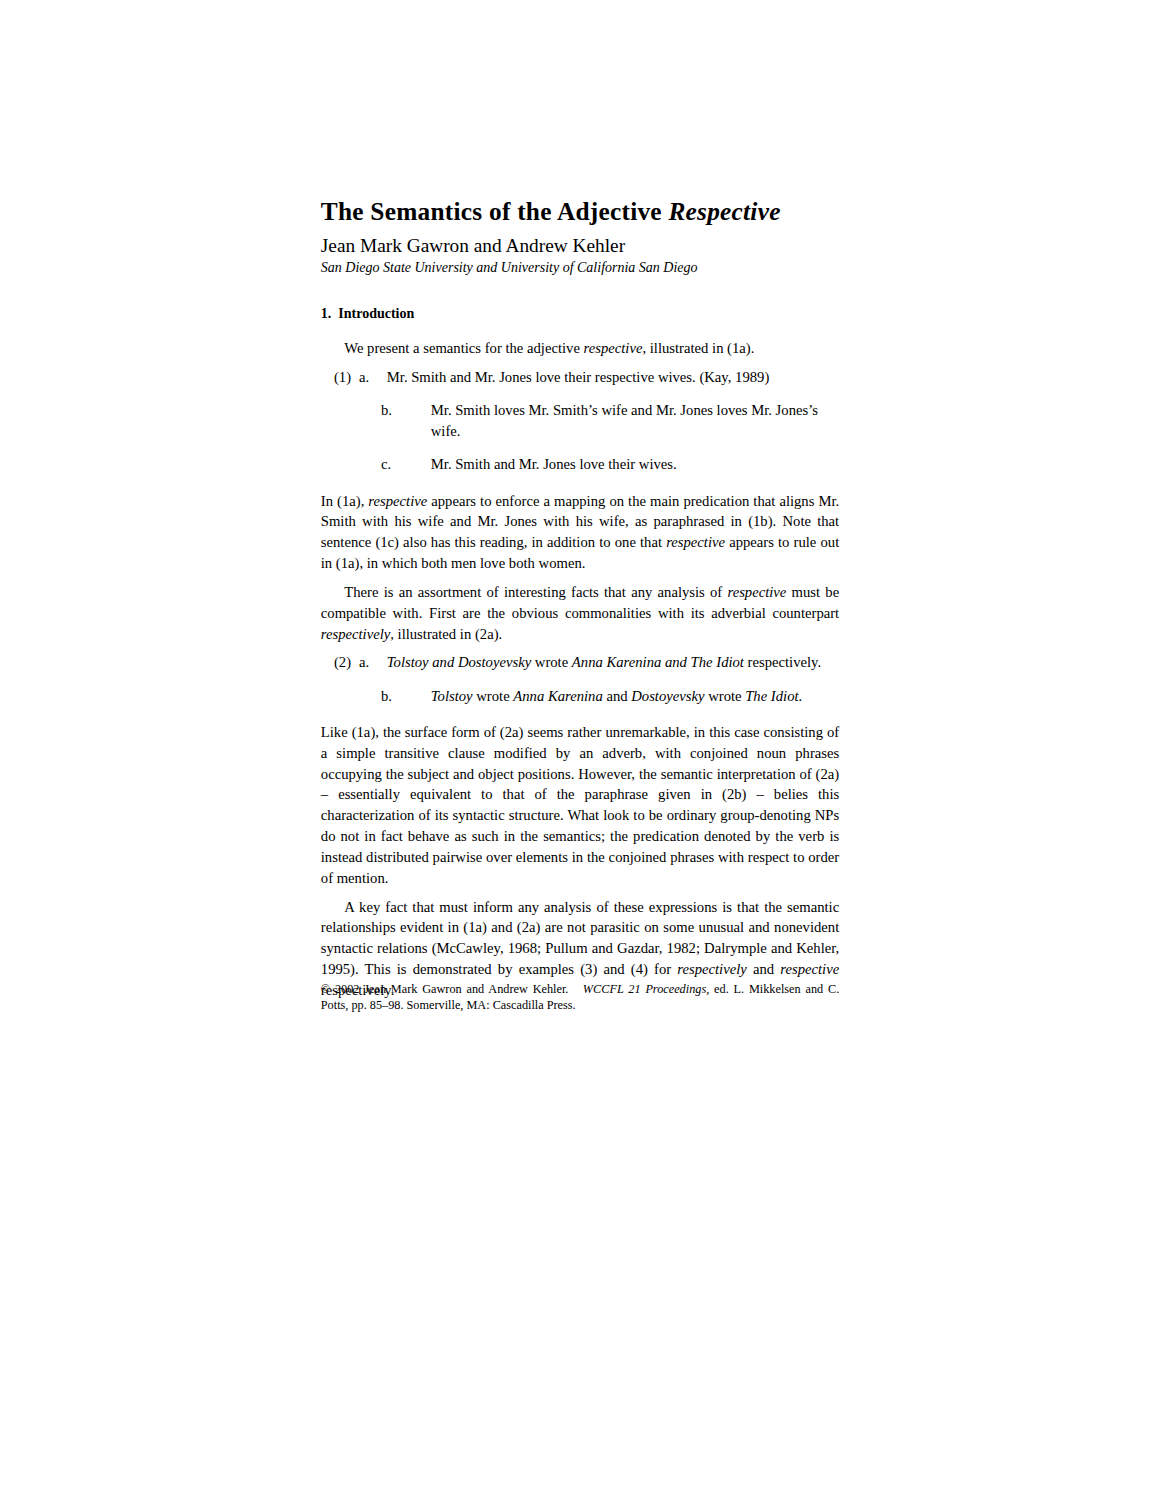The Semantics of the Adjective Respective
Jean Mark Gawron and Andrew Kehler
San Diego State University and University of California San Diego
1. Introduction
We present a semantics for the adjective respective, illustrated in (1a).
(1)
a.
Mr. Smith and Mr. Jones love their respective wives. (Kay, 1989)
(1)
b.
Mr. Smith loves Mr. Smith’s wife and Mr. Jones loves Mr. Jones’s wife.
(1)
c.
Mr. Smith and Mr. Jones love their wives.
In (1a), respective appears to enforce a mapping on the main predication that aligns Mr. Smith with his wife and Mr. Jones with his wife, as paraphrased in (1b). Note that sentence (1c) also has this reading, in addition to one that respective appears to rule out in (1a), in which both men love both women.
There is an assortment of interesting facts that any analysis of respective must be compatible with. First are the obvious commonalities with its adverbial counterpart respectively, illustrated in (2a).
(2)
a.
Tolstoy and Dostoyevsky wrote Anna Karenina and The Idiot respectively.
(2)
b.
Tolstoy wrote Anna Karenina and Dostoyevsky wrote The Idiot.
Like (1a), the surface form of (2a) seems rather unremarkable, in this case consisting of a simple transitive clause modified by an adverb, with conjoined noun phrases occupying the subject and object positions. However, the semantic interpretation of (2a) – essentially equivalent to that of the paraphrase given in (2b) – belies this characterization of its syntactic structure. What look to be ordinary group-denoting NPs do not in fact behave as such in the semantics; the predication denoted by the verb is instead distributed pairwise over elements in the conjoined phrases with respect to order of mention.
A key fact that must inform any analysis of these expressions is that the semantic relationships evident in (1a) and (2a) are not parasitic on some unusual and nonevident syntactic relations (McCawley, 1968; Pullum and Gazdar, 1982; Dalrymple and Kehler, 1995). This is demonstrated by examples (3) and (4) for respectively and respective respectively.
© 2002 Jean Mark Gawron and Andrew Kehler. WCCFL 21 Proceedings, ed. L. Mikkelsen and C. Potts, pp. 85–98. Somerville, MA: Cascadilla Press.